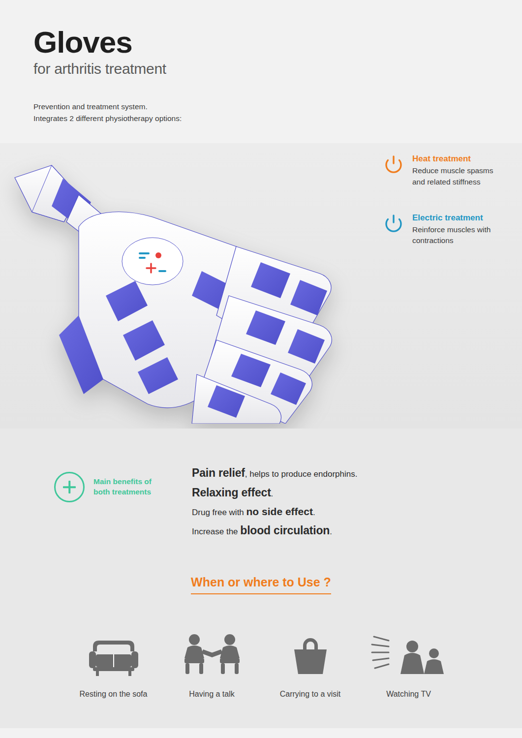Gloves
for arthritis treatment
Prevention and treatment system.
Integrates 2 different physiotherapy options:
Heat treatment
Reduce muscle spasms and related stiffness
Electric treatment
Reinforce muscles with contractions
Main benefits of
both treatments
Pain relief, helps to produce endorphins.
Relaxing effect.
Drug free with no side effect.
Increase the blood circulation.
When or where to Use ?
Resting on the sofa
Having a talk
Carrying to a visit
Watching TV